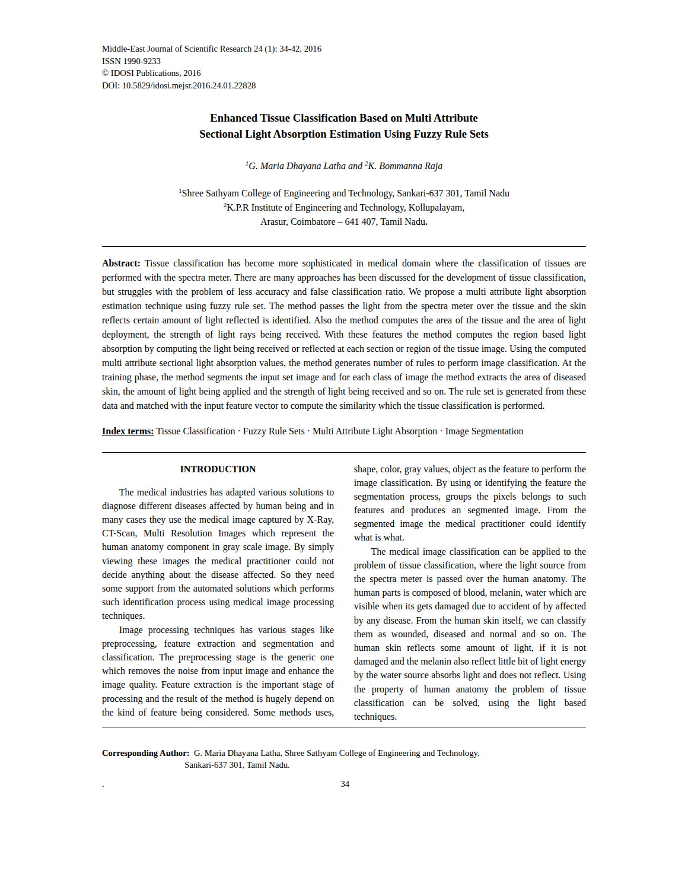Middle-East Journal of Scientific Research 24 (1): 34-42, 2016
ISSN 1990-9233
© IDOSI Publications, 2016
DOI: 10.5829/idosi.mejsr.2016.24.01.22828
Enhanced Tissue Classification Based on Multi Attribute
Sectional Light Absorption Estimation Using Fuzzy Rule Sets
1G. Maria Dhayana Latha and 2K. Bommanna Raja
1Shree Sathyam College of Engineering and Technology, Sankari-637 301, Tamil Nadu
2K.P.R Institute of Engineering and Technology, Kollupalayam,
Arasur, Coimbatore – 641 407, Tamil Nadu.
Abstract: Tissue classification has become more sophisticated in medical domain where the classification of tissues are performed with the spectra meter. There are many approaches has been discussed for the development of tissue classification, but struggles with the problem of less accuracy and false classification ratio. We propose a multi attribute light absorption estimation technique using fuzzy rule set. The method passes the light from the spectra meter over the tissue and the skin reflects certain amount of light reflected is identified. Also the method computes the area of the tissue and the area of light deployment, the strength of light rays being received. With these features the method computes the region based light absorption by computing the light being received or reflected at each section or region of the tissue image. Using the computed multi attribute sectional light absorption values, the method generates number of rules to perform image classification. At the training phase, the method segments the input set image and for each class of image the method extracts the area of diseased skin, the amount of light being applied and the strength of light being received and so on. The rule set is generated from these data and matched with the input feature vector to compute the similarity which the tissue classification is performed.
Index terms: Tissue Classification · Fuzzy Rule Sets · Multi Attribute Light Absorption · Image Segmentation
INTRODUCTION
The medical industries has adapted various solutions to diagnose different diseases affected by human being and in many cases they use the medical image captured by X-Ray, CT-Scan, Multi Resolution Images which represent the human anatomy component in gray scale image. By simply viewing these images the medical practitioner could not decide anything about the disease affected. So they need some support from the automated solutions which performs such identification process using medical image processing techniques.
Image processing techniques has various stages like preprocessing, feature extraction and segmentation and classification. The preprocessing stage is the generic one which removes the noise from input image and enhance the image quality. Feature extraction is the important stage of processing and the result of the method is hugely depend on the kind of feature being considered. Some methods uses, shape, color, gray values, object as the feature to perform the image classification. By using or identifying the feature the segmentation process, groups the pixels belongs to such features and produces an segmented image. From the segmented image the medical practitioner could identify what is what.
The medical image classification can be applied to the problem of tissue classification, where the light source from the spectra meter is passed over the human anatomy. The human parts is composed of blood, melanin, water which are visible when its gets damaged due to accident of by affected by any disease. From the human skin itself, we can classify them as wounded, diseased and normal and so on. The human skin reflects some amount of light, if it is not damaged and the melanin also reflect little bit of light energy by the water source absorbs light and does not reflect. Using the property of human anatomy the problem of tissue classification can be solved, using the light based techniques.
Corresponding Author: G. Maria Dhayana Latha, Shree Sathyam College of Engineering and Technology,
Sankari-637 301, Tamil Nadu.
. 34